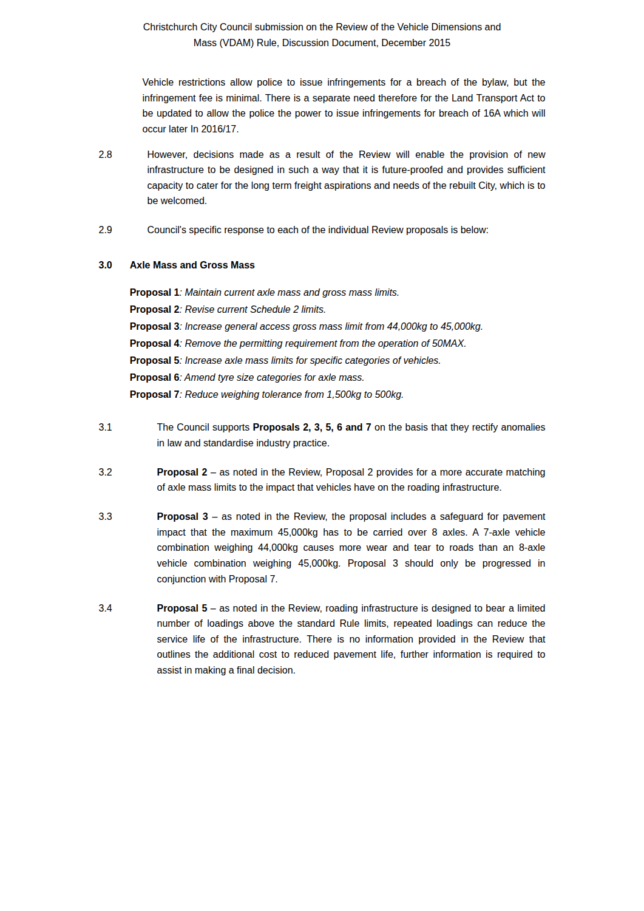Christchurch City Council submission on the Review of the Vehicle Dimensions and
Mass (VDAM) Rule, Discussion Document, December 2015
Vehicle restrictions allow police to issue infringements for a breach of the bylaw, but the infringement fee is minimal. There is a separate need therefore for the Land Transport Act to be updated to allow the police the power to issue infringements for breach of 16A which will occur later In 2016/17.
2.8
However, decisions made as a result of the Review will enable the provision of new infrastructure to be designed in such a way that it is future-proofed and provides sufficient capacity to cater for the long term freight aspirations and needs of the rebuilt City, which is to be welcomed.
2.9
Council's specific response to each of the individual Review proposals is below:
3.0 Axle Mass and Gross Mass
Proposal 1: Maintain current axle mass and gross mass limits.
Proposal 2: Revise current Schedule 2 limits.
Proposal 3: Increase general access gross mass limit from 44,000kg to 45,000kg.
Proposal 4: Remove the permitting requirement from the operation of 50MAX.
Proposal 5: Increase axle mass limits for specific categories of vehicles.
Proposal 6: Amend tyre size categories for axle mass.
Proposal 7: Reduce weighing tolerance from 1,500kg to 500kg.
3.1
The Council supports Proposals 2, 3, 5, 6 and 7 on the basis that they rectify anomalies in law and standardise industry practice.
3.2
Proposal 2 – as noted in the Review, Proposal 2 provides for a more accurate matching of axle mass limits to the impact that vehicles have on the roading infrastructure.
3.3
Proposal 3 – as noted in the Review, the proposal includes a safeguard for pavement impact that the maximum 45,000kg has to be carried over 8 axles. A 7-axle vehicle combination weighing 44,000kg causes more wear and tear to roads than an 8-axle vehicle combination weighing 45,000kg. Proposal 3 should only be progressed in conjunction with Proposal 7.
3.4
Proposal 5 – as noted in the Review, roading infrastructure is designed to bear a limited number of loadings above the standard Rule limits, repeated loadings can reduce the service life of the infrastructure. There is no information provided in the Review that outlines the additional cost to reduced pavement life, further information is required to assist in making a final decision.